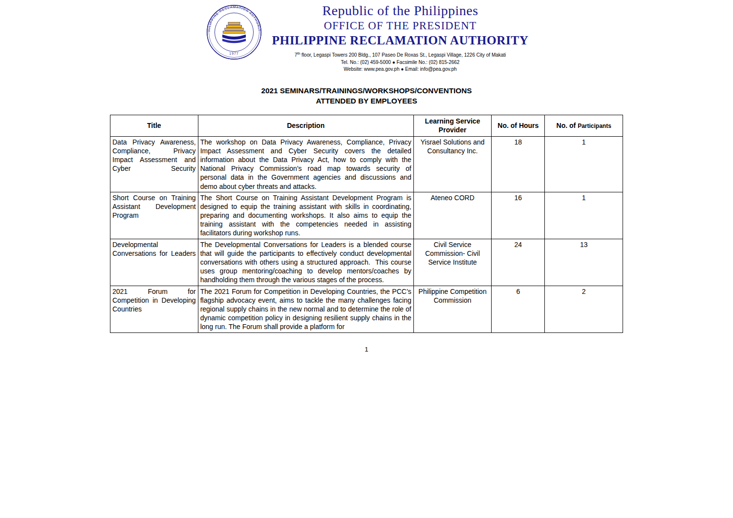PHILIPPINE RECLAMATION AUTHORITY 1977
Republic of the Philippines
OFFICE OF THE PRESIDENT
PHILIPPINE RECLAMATION AUTHORITY
7th floor, Legaspi Towers 200 Bldg., 107 Paseo De Roxas St., Legaspi Village, 1226 City of Makati
Tel. No.: (02) 459-5000 ● Facsimile No.: (02) 815-2662
Website: www.pea.gov.ph ● Email: info@pea.gov.ph
2021 SEMINARS/TRAININGS/WORKSHOPS/CONVENTIONS
ATTENDED BY EMPLOYEES
| Title | Description | Learning Service Provider | No. of Hours | No. of Participants |
| --- | --- | --- | --- | --- |
| Data Privacy Awareness, Compliance, Privacy Impact Assessment and Cyber Security | The workshop on Data Privacy Awareness, Compliance, Privacy Impact Assessment and Cyber Security covers the detailed information about the Data Privacy Act, how to comply with the National Privacy Commission's road map towards security of personal data in the Government agencies and discussions and demo about cyber threats and attacks. | Yisrael Solutions and Consultancy Inc. | 18 | 1 |
| Short Course on Training Assistant Development Program | The Short Course on Training Assistant Development Program is designed to equip the training assistant with skills in coordinating, preparing and documenting workshops. It also aims to equip the training assistant with the competencies needed in assisting facilitators during workshop runs. | Ateneo CORD | 16 | 1 |
| Developmental Conversations for Leaders | The Developmental Conversations for Leaders is a blended course that will guide the participants to effectively conduct developmental conversations with others using a structured approach. This course uses group mentoring/coaching to develop mentors/coaches by handholding them through the various stages of the process. | Civil Service Commission- Civil Service Institute | 24 | 13 |
| 2021 Forum for Competition in Developing Countries | The 2021 Forum for Competition in Developing Countries, the PCC’s flagship advocacy event, aims to tackle the many challenges facing regional supply chains in the new normal and to determine the role of dynamic competition policy in designing resilient supply chains in the long run. The Forum shall provide a platform for | Philippine Competition Commission | 6 | 2 |
1